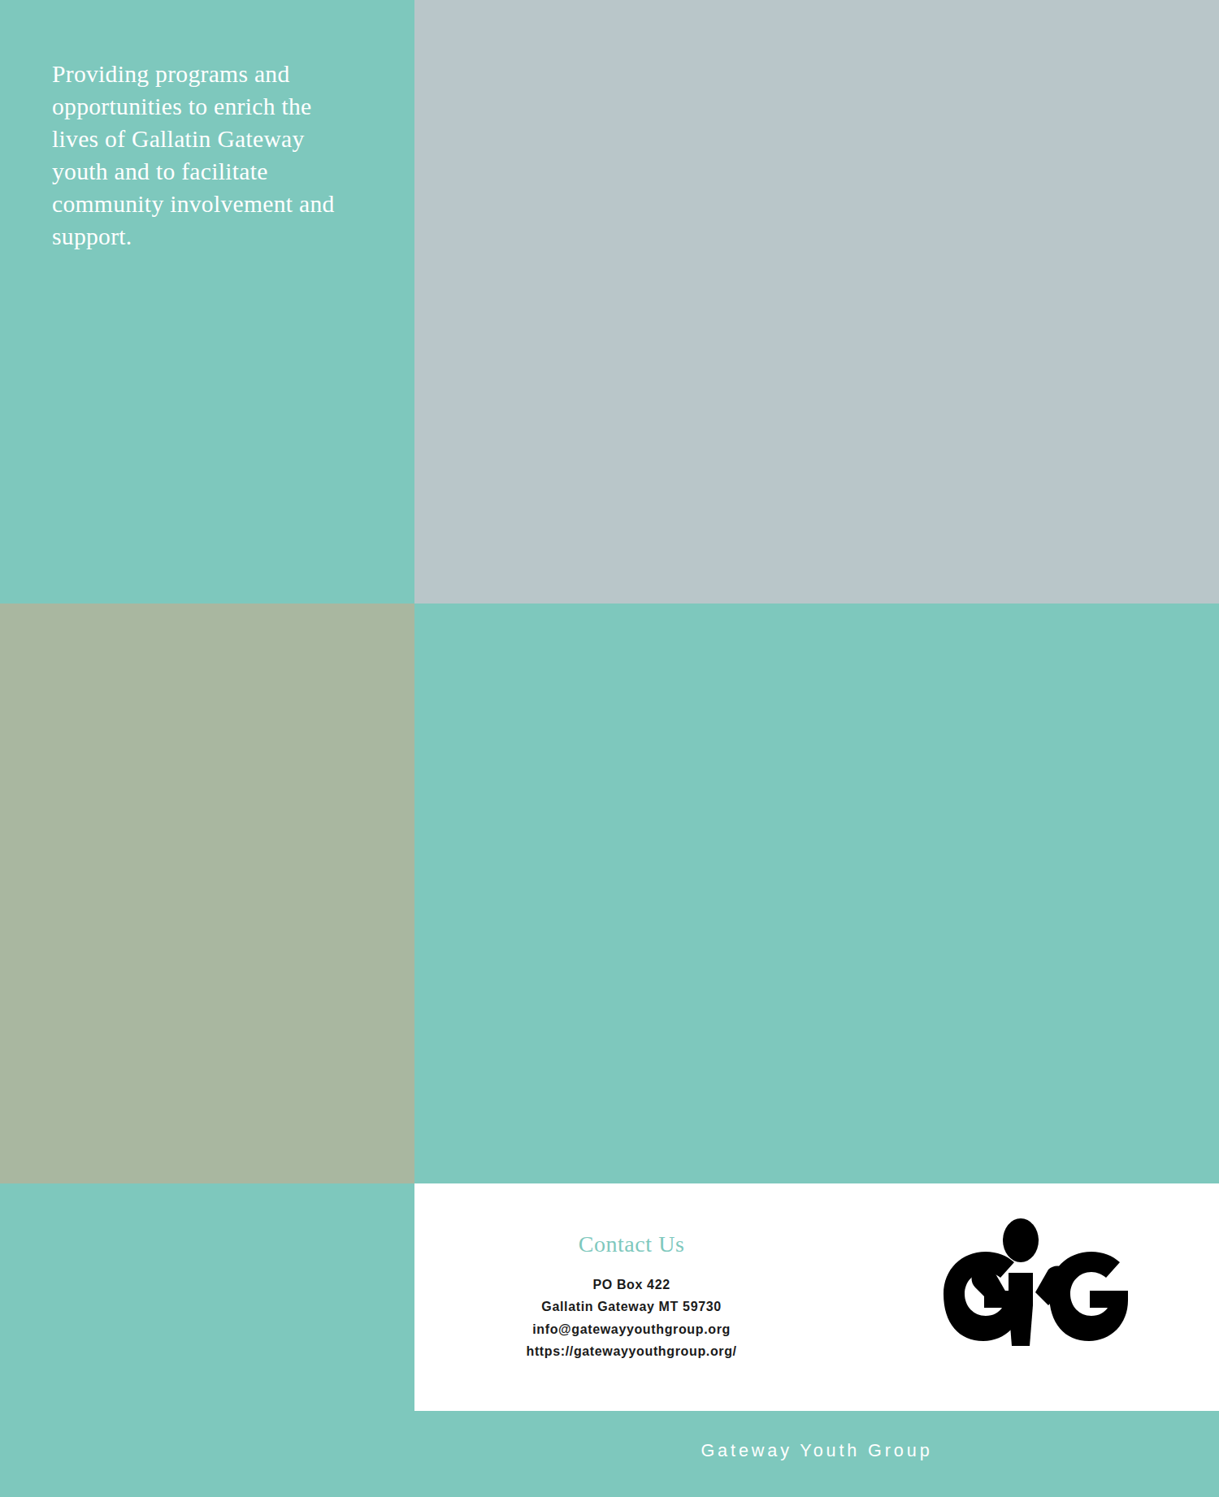Providing programs and opportunities to enrich the lives of Gallatin Gateway youth and to facilitate community involvement and support.
Contact Us
PO Box 422
Gallatin Gateway MT 59730
info@gatewayyouthgroup.org
https://gatewayyouthgroup.org/
Gateway Youth Group